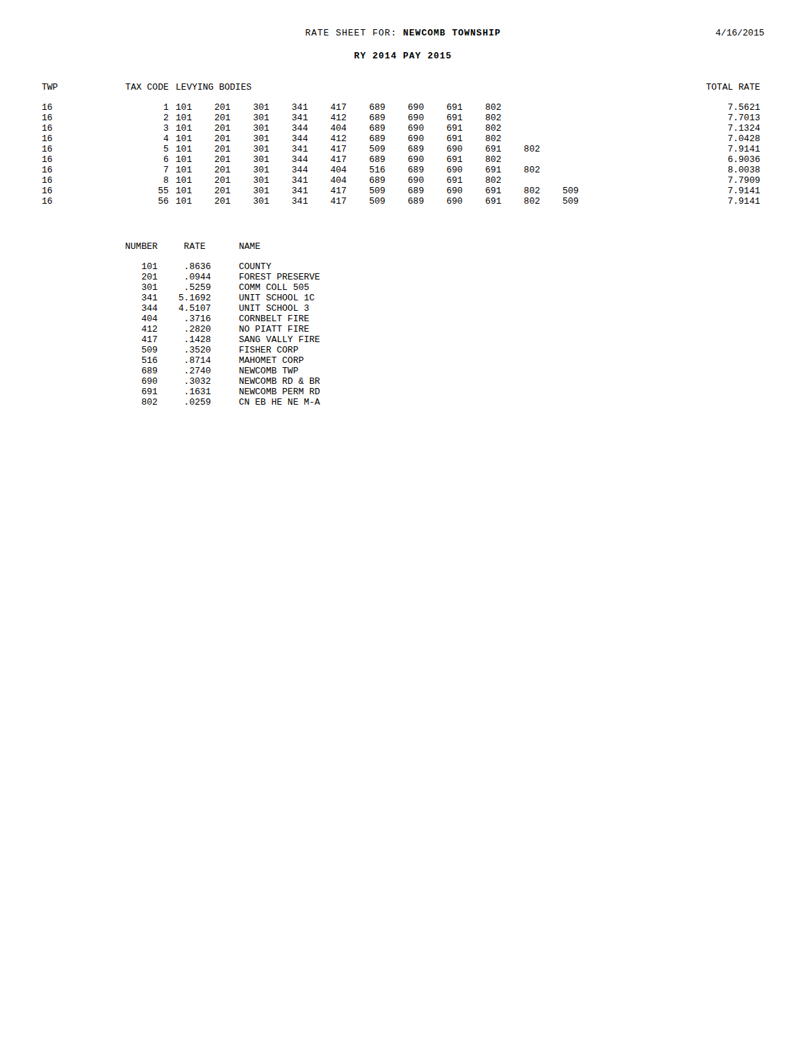4/16/2015
RATE SHEET FOR: NEWCOMB TOWNSHIP
RY 2014 PAY 2015
| TWP | TAX CODE | LEVYING BODIES | TOTAL RATE |
| --- | --- | --- | --- |
| 16 | 1 | 101 | 201 | 301 | 341 | 417 | 689 | 690 | 691 | 802 | | | 7.5621 |
| 16 | 2 | 101 | 201 | 301 | 341 | 412 | 689 | 690 | 691 | 802 | | | 7.7013 |
| 16 | 3 | 101 | 201 | 301 | 344 | 404 | 689 | 690 | 691 | 802 | | | 7.1324 |
| 16 | 4 | 101 | 201 | 301 | 344 | 412 | 689 | 690 | 691 | 802 | | | 7.0428 |
| 16 | 5 | 101 | 201 | 301 | 341 | 417 | 509 | 689 | 690 | 691 | 802 | | 7.9141 |
| 16 | 6 | 101 | 201 | 301 | 344 | 417 | 689 | 690 | 691 | 802 | | | 6.9036 |
| 16 | 7 | 101 | 201 | 301 | 344 | 404 | 516 | 689 | 690 | 691 | 802 | | 8.0038 |
| 16 | 8 | 101 | 201 | 301 | 341 | 404 | 689 | 690 | 691 | 802 | | | 7.7909 |
| 16 | 55 | 101 | 201 | 301 | 341 | 417 | 509 | 689 | 690 | 691 | 802 | 509 | 7.9141 |
| 16 | 56 | 101 | 201 | 301 | 341 | 417 | 509 | 689 | 690 | 691 | 802 | 509 | 7.9141 |
| NUMBER | RATE | NAME |
| --- | --- | --- |
| 101 | .8636 | COUNTY |
| 201 | .0944 | FOREST PRESERVE |
| 301 | .5259 | COMM COLL 505 |
| 341 | 5.1692 | UNIT SCHOOL 1C |
| 344 | 4.5107 | UNIT SCHOOL 3 |
| 404 | .3716 | CORNBELT FIRE |
| 412 | .2820 | NO PIATT FIRE |
| 417 | .1428 | SANG VALLY FIRE |
| 509 | .3520 | FISHER CORP |
| 516 | .8714 | MAHOMET CORP |
| 689 | .2740 | NEWCOMB TWP |
| 690 | .3032 | NEWCOMB RD & BR |
| 691 | .1631 | NEWCOMB PERM RD |
| 802 | .0259 | CN EB HE NE M-A |